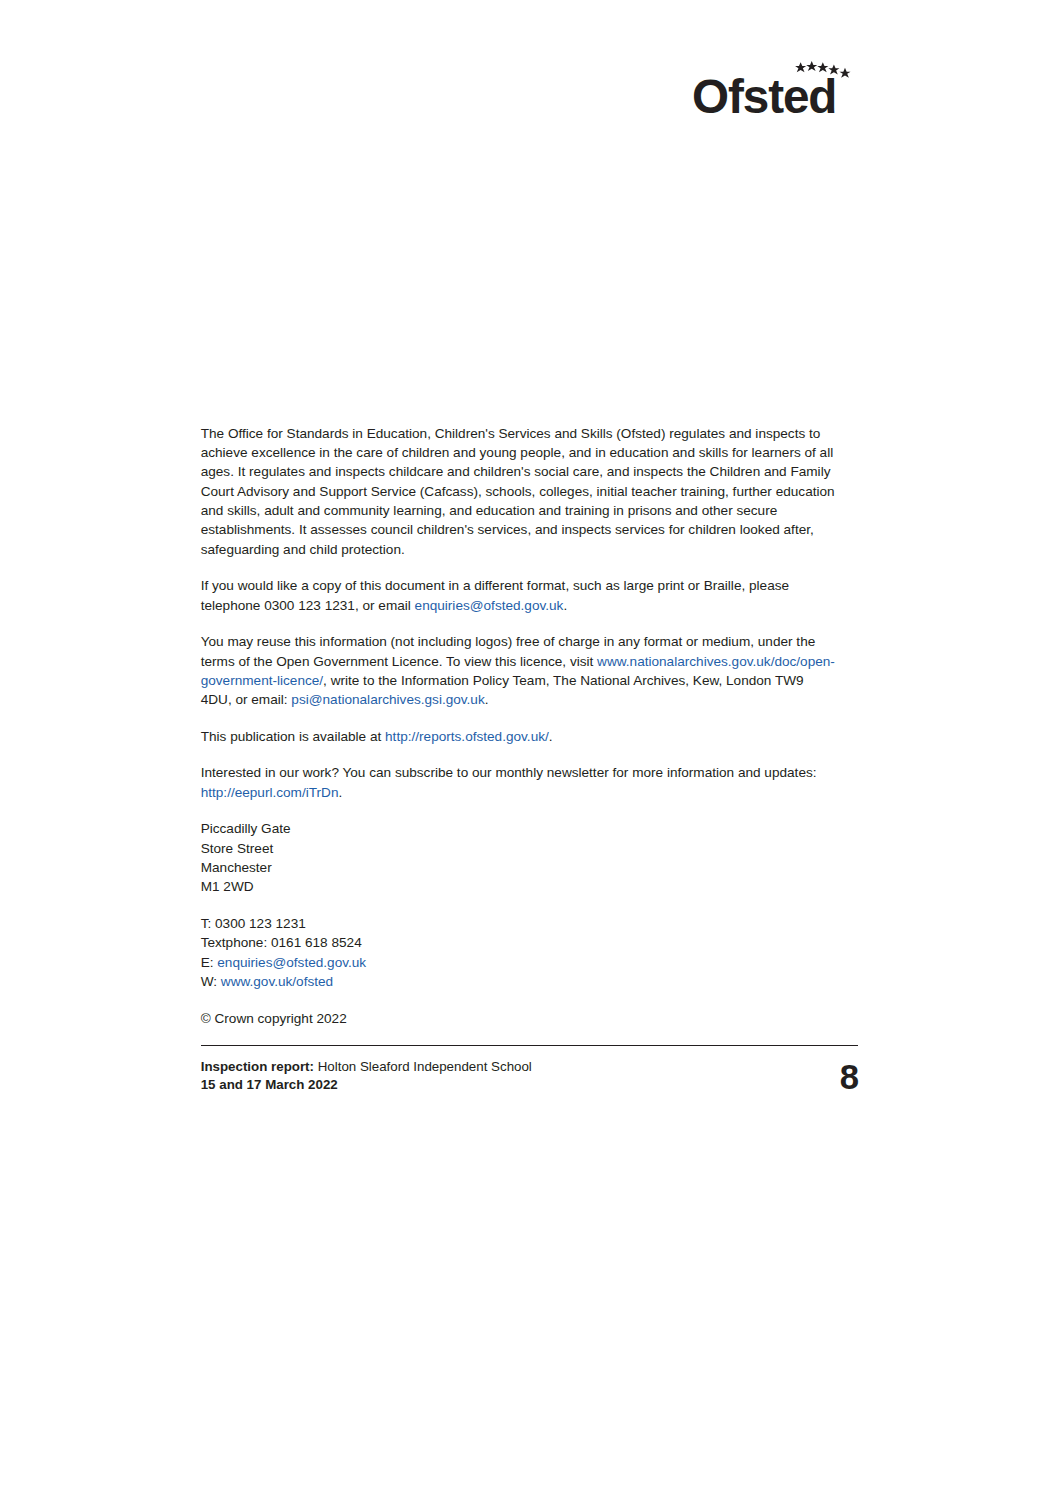Ofsted
The Office for Standards in Education, Children's Services and Skills (Ofsted) regulates and inspects to achieve excellence in the care of children and young people, and in education and skills for learners of all ages. It regulates and inspects childcare and children's social care, and inspects the Children and Family Court Advisory and Support Service (Cafcass), schools, colleges, initial teacher training, further education and skills, adult and community learning, and education and training in prisons and other secure establishments. It assesses council children's services, and inspects services for children looked after, safeguarding and child protection.
If you would like a copy of this document in a different format, such as large print or Braille, please telephone 0300 123 1231, or email enquiries@ofsted.gov.uk.
You may reuse this information (not including logos) free of charge in any format or medium, under the terms of the Open Government Licence. To view this licence, visit www.nationalarchives.gov.uk/doc/open-government-licence/, write to the Information Policy Team, The National Archives, Kew, London TW9 4DU, or email: psi@nationalarchives.gsi.gov.uk.
This publication is available at http://reports.ofsted.gov.uk/.
Interested in our work? You can subscribe to our monthly newsletter for more information and updates: http://eepurl.com/iTrDn.
Piccadilly Gate
Store Street
Manchester
M1 2WD
T: 0300 123 1231
Textphone: 0161 618 8524
E: enquiries@ofsted.gov.uk
W: www.gov.uk/ofsted
© Crown copyright 2022
Inspection report: Holton Sleaford Independent School
15 and 17 March 2022
8